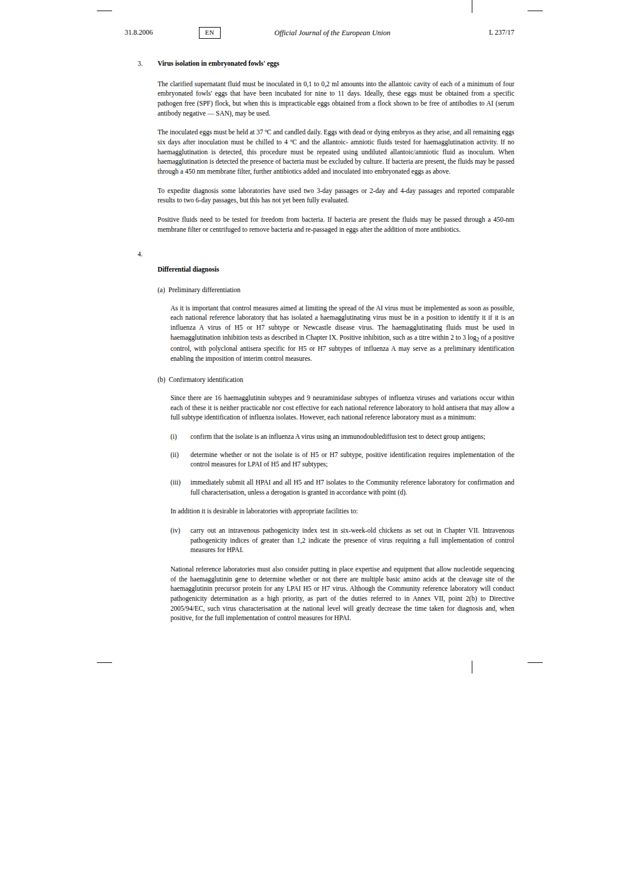31.8.2006
EN
Official Journal of the European Union
L 237/17
3.
Virus isolation in embryonated fowls' eggs
The clarified supernatant fluid must be inoculated in 0,1 to 0,2 ml amounts into the allantoic cavity of each of a minimum of four embryonated fowls' eggs that have been incubated for nine to 11 days. Ideally, these eggs must be obtained from a specific pathogen free (SPF) flock, but when this is impracticable eggs obtained from a flock shown to be free of antibodies to AI (serum antibody negative — SAN), may be used.
The inoculated eggs must be held at 37 ºC and candled daily. Eggs with dead or dying embryos as they arise, and all remaining eggs six days after inoculation must be chilled to 4 ºC and the allantoic- amniotic fluids tested for haemagglutination activity. If no haemagglutination is detected, this procedure must be repeated using undiluted allantoic/amniotic fluid as inoculum. When haemagglutination is detected the presence of bacteria must be excluded by culture. If bacteria are present, the fluids may be passed through a 450 nm membrane filter, further antibiotics added and inoculated into embryonated eggs as above.
To expedite diagnosis some laboratories have used two 3-day passages or 2-day and 4-day passages and reported comparable results to two 6-day passages, but this has not yet been fully evaluated.
Positive fluids need to be tested for freedom from bacteria. If bacteria are present the fluids may be passed through a 450-nm membrane filter or centrifuged to remove bacteria and re-passaged in eggs after the addition of more antibiotics.
4.
Differential diagnosis
(a) Preliminary differentiation
As it is important that control measures aimed at limiting the spread of the AI virus must be implemented as soon as possible, each national reference laboratory that has isolated a haemagglutinating virus must be in a position to identify it if it is an influenza A virus of H5 or H7 subtype or Newcastle disease virus. The haemagglutinating fluids must be used in haemagglutination inhibition tests as described in Chapter IX. Positive inhibition, such as a titre within 2 to 3 log2 of a positive control, with polyclonal antisera specific for H5 or H7 subtypes of influenza A may serve as a preliminary identification enabling the imposition of interim control measures.
(b) Confirmatory identification
Since there are 16 haemagglutinin subtypes and 9 neuraminidase subtypes of influenza viruses and variations occur within each of these it is neither practicable nor cost effective for each national reference laboratory to hold antisera that may allow a full subtype identification of influenza isolates. However, each national reference laboratory must as a minimum:
(i) confirm that the isolate is an influenza A virus using an immunodoublediffusion test to detect group antigens;
(ii) determine whether or not the isolate is of H5 or H7 subtype, positive identification requires implementation of the control measures for LPAI of H5 and H7 subtypes;
(iii) immediately submit all HPAI and all H5 and H7 isolates to the Community reference laboratory for confirmation and full characterisation, unless a derogation is granted in accordance with point (d).
In addition it is desirable in laboratories with appropriate facilities to:
(iv) carry out an intravenous pathogenicity index test in six-week-old chickens as set out in Chapter VII. Intravenous pathogenicity indices of greater than 1,2 indicate the presence of virus requiring a full implementation of control measures for HPAI.
National reference laboratories must also consider putting in place expertise and equipment that allow nucleotide sequencing of the haemagglutinin gene to determine whether or not there are multiple basic amino acids at the cleavage site of the haemagglutinin precursor protein for any LPAI H5 or H7 virus. Although the Community reference laboratory will conduct pathogenicity determination as a high priority, as part of the duties referred to in Annex VII, point 2(b) to Directive 2005/94/EC, such virus characterisation at the national level will greatly decrease the time taken for diagnosis and, when positive, for the full implementation of control measures for HPAI.